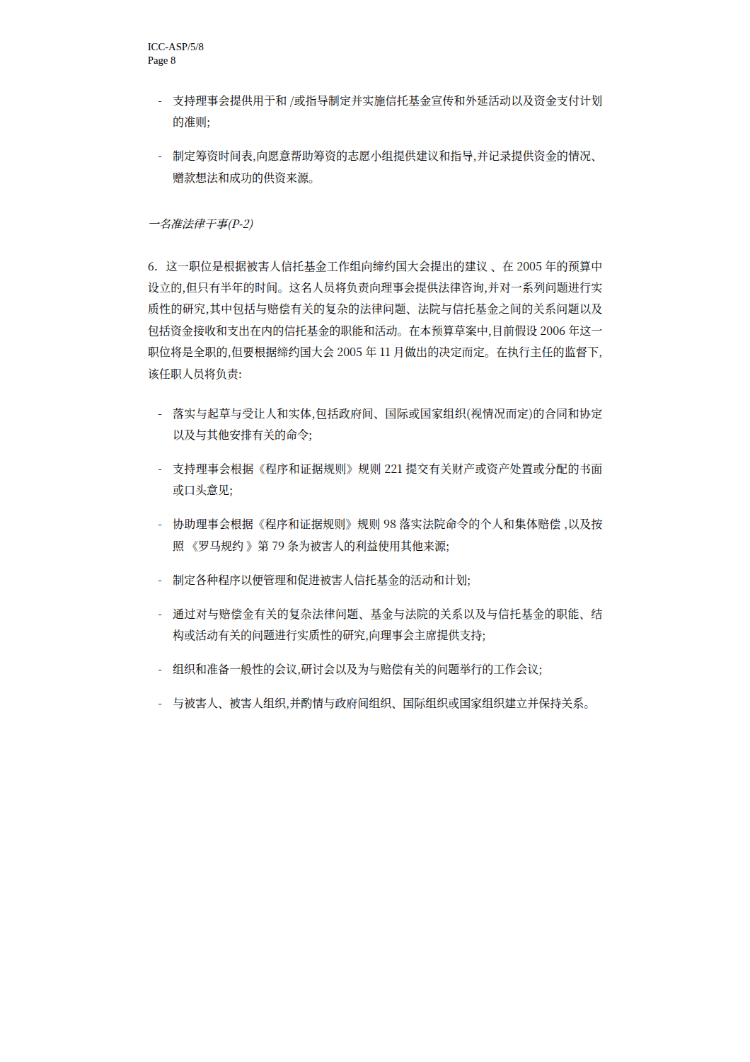ICC-ASP/5/8
Page 8
支持理事会提供用于和 /或指导制定并实施信托基金宣传和外延活动以及资金支付计划的准则;
制定筹资时间表,向愿意帮助筹资的志愿小组提供建议和指导,并记录提供资金的情况、赠款想法和成功的供资来源。
一名准法律干事(P-2)
6. 这一职位是根据被害人信托基金工作组向缔约国大会提出的建议 、在 2005 年的预算中设立的,但只有半年的时间。这名人员将负责向理事会提供法律咨询,并对一系列问题进行实质性的研究,其中包括与赔偿有关的复杂的法律问题、法院与信托基金之间的关系问题以及包括资金接收和支出在内的信托基金的职能和活动。在本预算草案中,目前假设 2006 年这一职位将是全职的,但要根据缔约国大会 2005 年 11 月做出的决定而定。在执行主任的监督下,该任职人员将负责:
落实与起草与受让人和实体,包括政府间、国际或国家组织(视情况而定)的合同和协定以及与其他安排有关的命令;
支持理事会根据《程序和证据规则》规则 221 提交有关财产或资产处置或分配的书面或口头意见;
协助理事会根据《程序和证据规则》规则 98 落实法院命令的个人和集体赔偿 ,以及按照 《罗马规约 》第 79 条为被害人的利益使用其他来源;
制定各种程序以便管理和促进被害人信托基金的活动和计划;
通过对与赔偿金有关的复杂法律问题、基金与法院的关系以及与信托基金的职能、结构或活动有关的问题进行实质性的研究,向理事会主席提供支持;
组织和准备一般性的会议,研讨会以及为与赔偿有关的问题举行的工作会议;
与被害人、被害人组织,并酌情与政府间组织、国际组织或国家组织建立并保持关系。